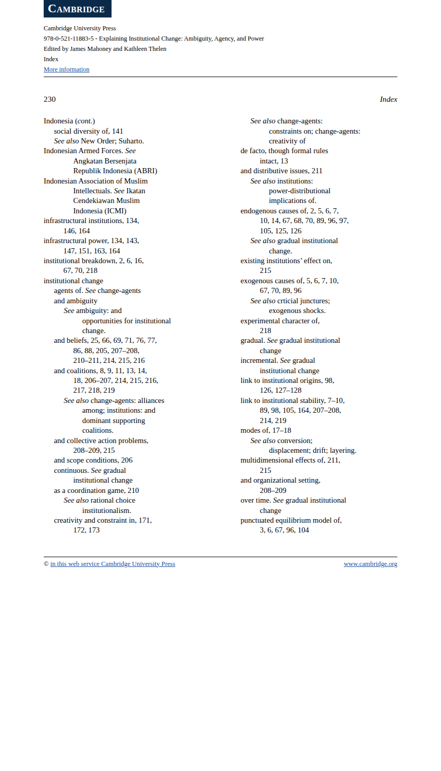Cambridge
Cambridge University Press
978-0-521-11883-5 - Explaining Institutional Change: Ambiguity, Agency, and Power
Edited by James Mahoney and Kathleen Thelen
Index
More information
230 Index
Indonesia (cont.)
social diversity of, 141
See also New Order; Suharto.
Indonesian Armed Forces. See
Angkatan Bersenjata
Republik Indonesia (ABRI)
Indonesian Association of Muslim
Intellectuals. See Ikatan
Cendekiawan Muslim
Indonesia (ICMI)
infrastructural institutions, 134,
146, 164
infrastructural power, 134, 143,
147, 151, 163, 164
institutional breakdown, 2, 6, 16,
67, 70, 218
institutional change
agents of. See change-agents
and ambiguity
See ambiguity: and
opportunities for institutional
change.
and beliefs, 25, 66, 69, 71, 76, 77,
86, 88, 205, 207–208,
210–211, 214, 215, 216
and coalitions, 8, 9, 11, 13, 14,
18, 206–207, 214, 215, 216,
217, 218, 219
See also change-agents: alliances
among; institutions: and
dominant supporting
coalitions.
and collective action problems,
208–209, 215
and scope conditions, 206
continuous. See gradual
institutional change
as a coordination game, 210
See also rational choice
institutionalism.
creativity and constraint in, 171,
172, 173
See also change-agents:
constraints on; change-agents:
creativity of
de facto, though formal rules
intact, 13
and distributive issues, 211
See also institutions:
power-distributional
implications of.
endogenous causes of, 2, 5, 6, 7,
10, 14, 67, 68, 70, 89, 96, 97,
105, 125, 126
See also gradual institutional
change.
existing institutions’ effect on,
215
exogenous causes of, 5, 6, 7, 10,
67, 70, 89, 96
See also crticial junctures;
exogenous shocks.
experimental character of,
218
gradual. See gradual institutional
change
incremental. See gradual
institutional change
link to institutional origins, 98,
126, 127–128
link to institutional stability, 7–10,
89, 98, 105, 164, 207–208,
214, 219
modes of, 17–18
See also conversion;
displacement; drift; layering.
multidimensional effects of, 211,
215
and organizational setting,
208–209
over time. See gradual institutional
change
punctuated equilibrium model of,
3, 6, 67, 96, 104
© in this web service Cambridge University Press
www.cambridge.org